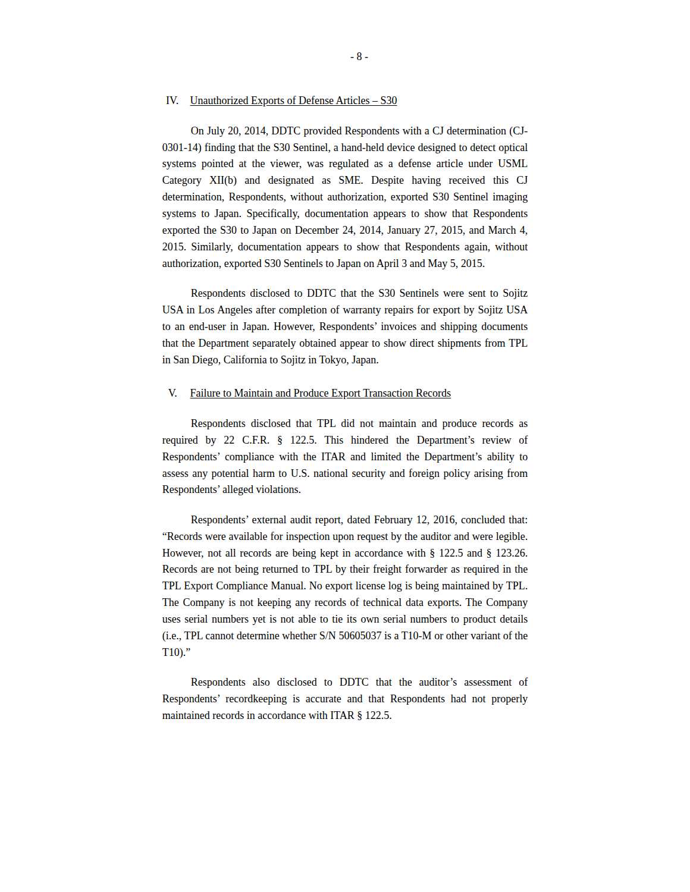- 8 -
IV. Unauthorized Exports of Defense Articles – S30
On July 20, 2014, DDTC provided Respondents with a CJ determination (CJ-0301-14) finding that the S30 Sentinel, a hand-held device designed to detect optical systems pointed at the viewer, was regulated as a defense article under USML Category XII(b) and designated as SME. Despite having received this CJ determination, Respondents, without authorization, exported S30 Sentinel imaging systems to Japan. Specifically, documentation appears to show that Respondents exported the S30 to Japan on December 24, 2014, January 27, 2015, and March 4, 2015. Similarly, documentation appears to show that Respondents again, without authorization, exported S30 Sentinels to Japan on April 3 and May 5, 2015.
Respondents disclosed to DDTC that the S30 Sentinels were sent to Sojitz USA in Los Angeles after completion of warranty repairs for export by Sojitz USA to an end-user in Japan. However, Respondents’ invoices and shipping documents that the Department separately obtained appear to show direct shipments from TPL in San Diego, California to Sojitz in Tokyo, Japan.
V. Failure to Maintain and Produce Export Transaction Records
Respondents disclosed that TPL did not maintain and produce records as required by 22 C.F.R. § 122.5. This hindered the Department’s review of Respondents’ compliance with the ITAR and limited the Department’s ability to assess any potential harm to U.S. national security and foreign policy arising from Respondents’ alleged violations.
Respondents’ external audit report, dated February 12, 2016, concluded that: “Records were available for inspection upon request by the auditor and were legible. However, not all records are being kept in accordance with § 122.5 and § 123.26. Records are not being returned to TPL by their freight forwarder as required in the TPL Export Compliance Manual. No export license log is being maintained by TPL. The Company is not keeping any records of technical data exports. The Company uses serial numbers yet is not able to tie its own serial numbers to product details (i.e., TPL cannot determine whether S/N 50605037 is a T10-M or other variant of the T10).”
Respondents also disclosed to DDTC that the auditor’s assessment of Respondents’ recordkeeping is accurate and that Respondents had not properly maintained records in accordance with ITAR § 122.5.